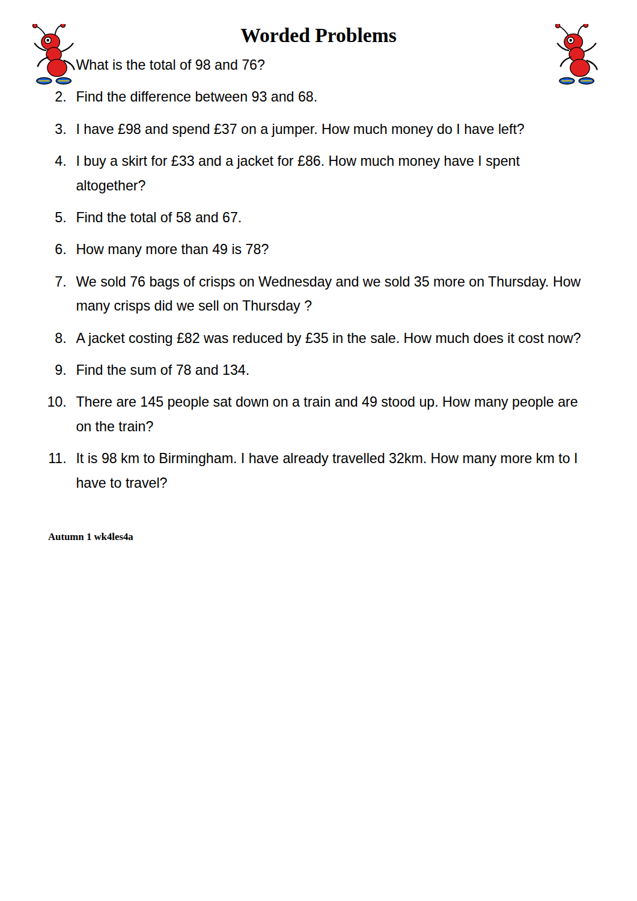Worded Problems
What is the total of 98 and 76?
Find the difference between 93 and 68.
I have £98 and spend £37 on a jumper. How much money do I have left?
I buy a skirt for £33 and a jacket for £86. How much money have I spent altogether?
Find the total of 58 and 67.
How many more than 49 is 78?
We sold 76 bags of crisps on Wednesday and we sold 35 more on Thursday. How many crisps did we sell on Thursday ?
A jacket costing £82 was reduced by £35 in the sale. How much does it cost now?
Find the sum of 78 and 134.
There are 145 people sat down on a train and 49 stood up. How many people are on the train?
It is 98 km to Birmingham. I have already travelled 32km. How many more km to I have to travel?
Autumn 1 wk4les4a